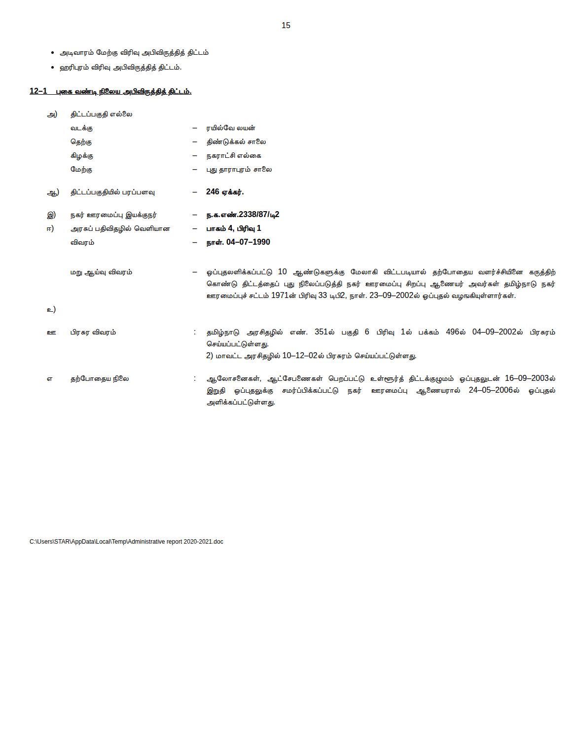15
அடிவாரம் மேற்கு விரிவு அபிவிருத்தித் திட்டம்
ஹரிபுரம் விரிவு அபிவிருத்தித் திட்டம்.
12–1 புகை வண்டி நிலைய அபிவிருத்தித் திட்டம்.
| அ) | திட்டப்பகுதி எல்லை | | |
| | வடக்கு | – | ரயில்வே லயன் |
| | தெற்கு | – | திண்டுக்கல் சாலை |
| | கிழக்கு | – | நகராட்சி எல்கை |
| | மேற்கு | – | புது தாராபுரம் சாலை |
| ஆ) | திட்டப்பகுதியில் பரப்பளவு | – | 246 ஏக்கர். |
| இ) | நகர் ஊரமைப்பு இயக்குநர் | – | ந.க.எண்.2338/87/டி2 |
| ஈ) | அரசுப் பதிவிதழில் வெளியான | – | பாகம் 4, பிரிவு 1 |
| | விவரம் | – | நாள். 04–07–1990 |
| | மறு ஆய்வு விவரம் | – | ஒப்புதலளிக்கப்பட்டு 10 ஆண்டுகளுக்கு மேலாகி விட்டபடியால் தற்போதைய வளர்ச்சியினை கருத்திற் கொண்டு திட்டத்தைப் புது நிலைப்படுத்தி நகர் ஊரமைப்பு சிறப்பு ஆணையர் அவர்கள் தமிழ்நாடு நகர் ஊரமைப்புச் சட்டம் 1971ன் பிரிவு 33 டிபி2, நாள். 23–09–2002ல் ஒப்புதல் வழஙகியுள்ளார்கள். |
| உ) | | | |
| ஊ | பிரசுர விவரம் | : | தமிழ்நாடு அரசிதழில் எண். 351ல் பகுதி 6 பிரிவு 1ல் பக்கம் 496ல் 04–09–2002ல் பிரசுரம் செய்யப்பட்டுள்ளது. 2) மாவட்ட அரசிதழில் 10–12–02ல் பிரசுரம் செய்யப்பட்டுள்ளது. |
| எ | தற்போதைய நிலை | : | ஆலோசனைகள், ஆட்சேபணைகள் பெறப்பட்டு உள்ளூர்த் திட்டக்குழுமம் ஒப்புதலுடன் 16–09–2003ல் இறுதி ஒப்புதலுக்கு சமர்ப்பிக்கப்பட்டு நகர் ஊரமைப்பு ஆணையரால் 24–05–2006ல் ஒப்புதல் அளிக்கப்பட்டுள்ளது. |
C:\Users\STAR\AppData\Local\Temp\Administrative report 2020-2021.doc